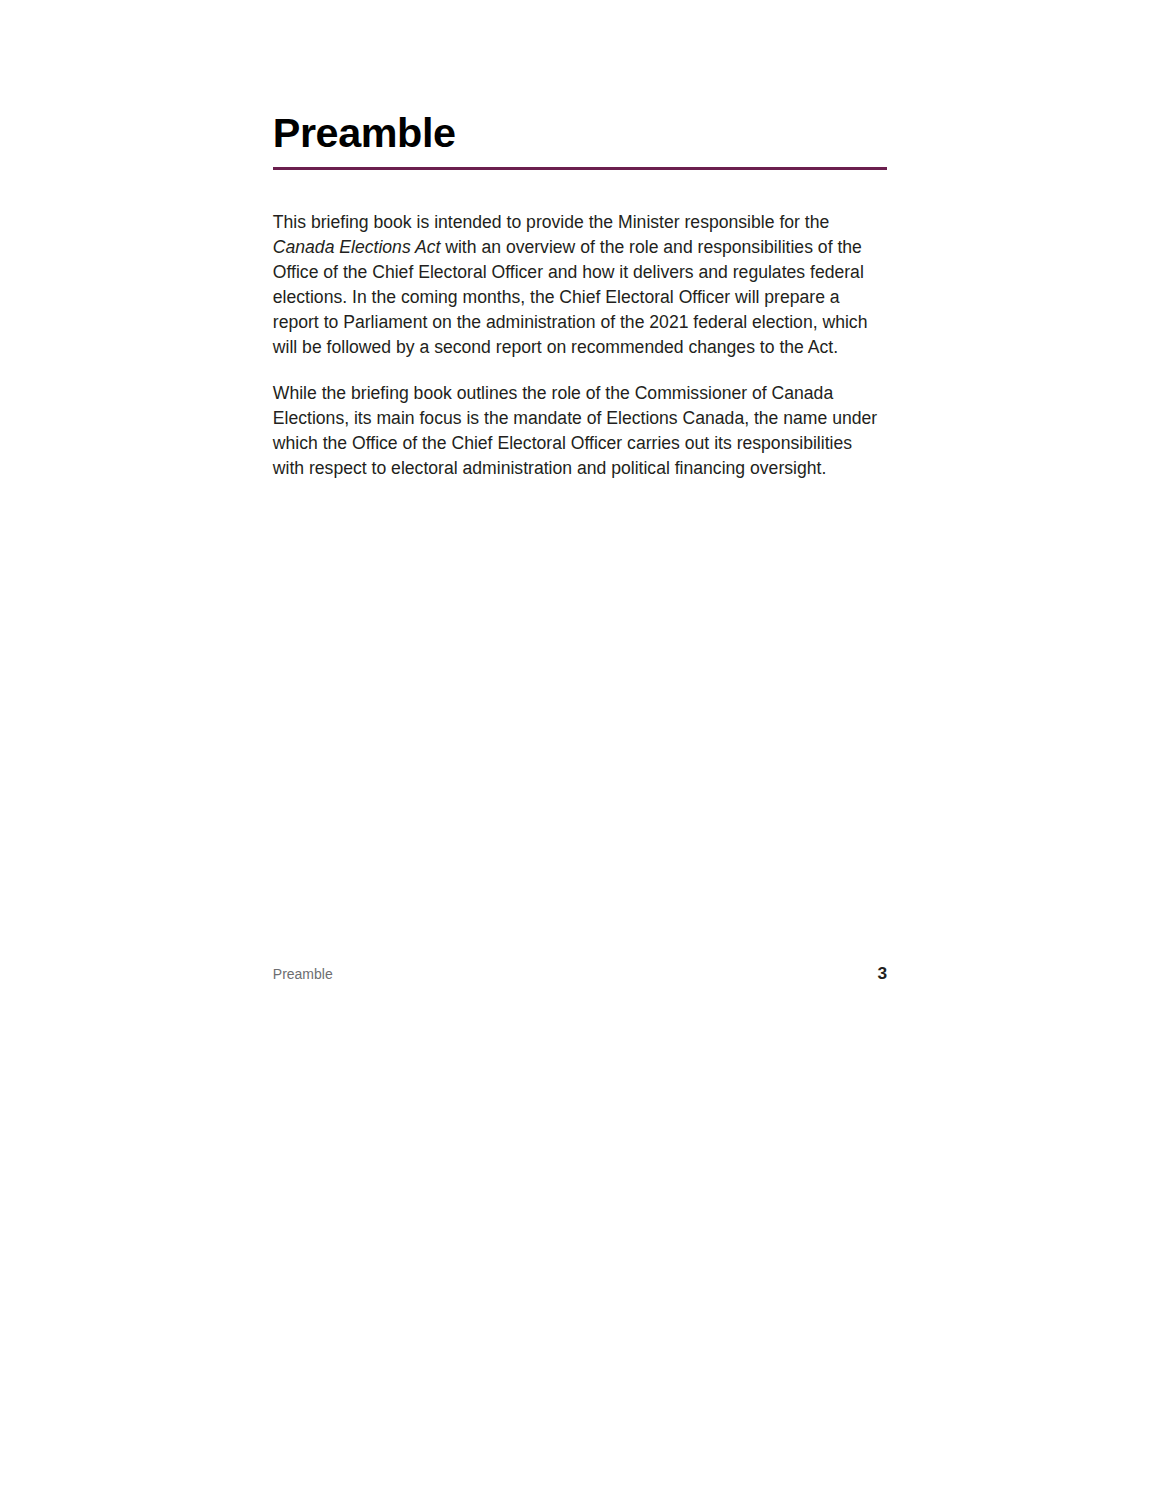Preamble
This briefing book is intended to provide the Minister responsible for the Canada Elections Act with an overview of the role and responsibilities of the Office of the Chief Electoral Officer and how it delivers and regulates federal elections. In the coming months, the Chief Electoral Officer will prepare a report to Parliament on the administration of the 2021 federal election, which will be followed by a second report on recommended changes to the Act.
While the briefing book outlines the role of the Commissioner of Canada Elections, its main focus is the mandate of Elections Canada, the name under which the Office of the Chief Electoral Officer carries out its responsibilities with respect to electoral administration and political financing oversight.
Preamble 3